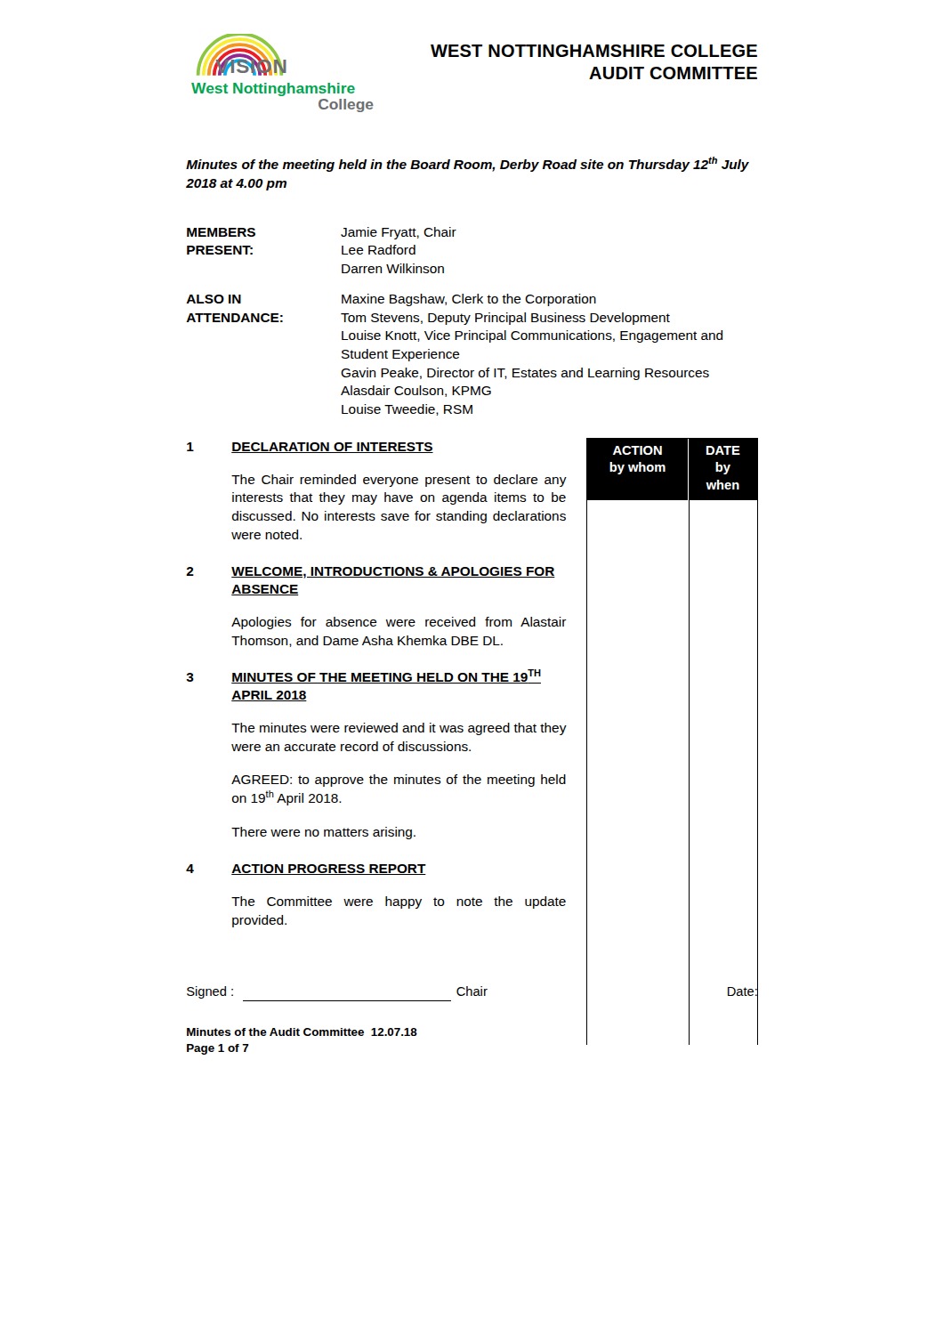VISION West Nottinghamshire College
WEST NOTTINGHAMSHIRE COLLEGE
AUDIT COMMITTEE
Minutes of the meeting held in the Board Room, Derby Road site on Thursday 12th July 2018 at 4.00 pm
| Members Present: | Jamie Fryatt, Chair Lee Radford Darren Wilkinson |
| Also in Attendance: | Maxine Bagshaw, Clerk to the Corporation Tom Stevens, Deputy Principal Business Development Louise Knott, Vice Principal Communications, Engagement and Student Experience Gavin Peake, Director of IT, Estates and Learning Resources Alasdair Coulson, KPMG Louise Tweedie, RSM |
ACTION
by whom
DATE
by
when
1
Declaration of Interests
The Chair reminded everyone present to declare any interests that they may have on agenda items to be discussed. No interests save for standing declarations were noted.
2
Welcome, Introductions & Apologies for Absence
Apologies for absence were received from Alastair Thomson, and Dame Asha Khemka DBE DL.
3
Minutes of the Meeting held on the 19th April 2018
The minutes were reviewed and it was agreed that they were an accurate record of discussions.
AGREED: to approve the minutes of the meeting held on 19th April 2018.
There were no matters arising.
4
Action Progress Report
The Committee were happy to note the update provided.
Signed : Chair
Date:
Minutes of the Audit Committee 12.07.18
Page 1 of 7